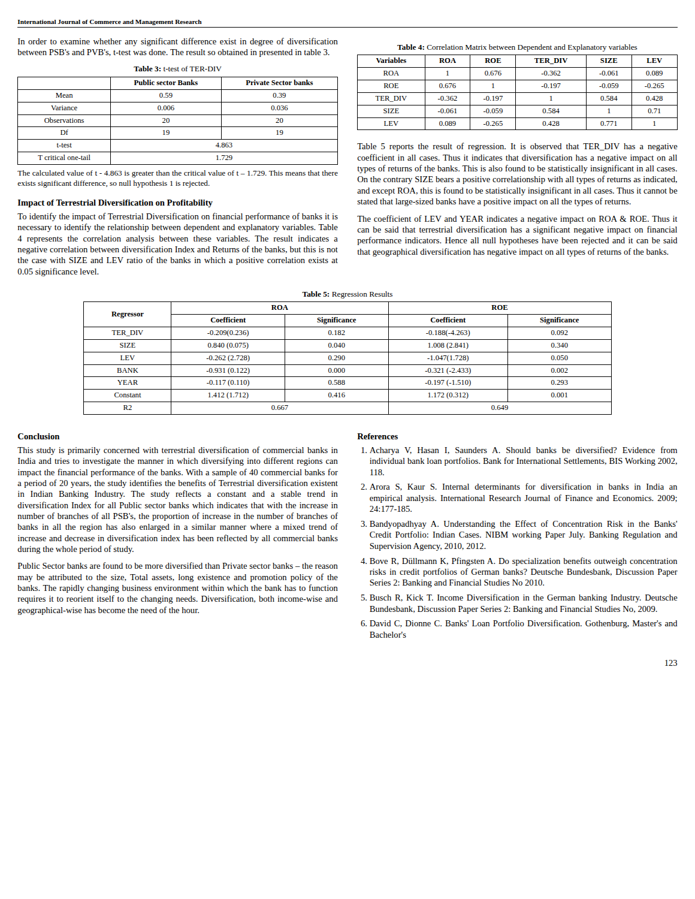International Journal of Commerce and Management Research
In order to examine whether any significant difference exist in degree of diversification between PSB's and PVB's, t-test was done. The result so obtained in presented in table 3.
Table 3: t-test of TER-DIV
| | Public sector Banks | Private Sector banks |
| --- | --- | --- |
| Mean | 0.59 | 0.39 |
| Variance | 0.006 | 0.036 |
| Observations | 20 | 20 |
| Df | 19 | 19 |
| t-test | 4.863 |
| T critical one-tail | 1.729 |
The calculated value of t - 4.863 is greater than the critical value of t – 1.729. This means that there exists significant difference, so null hypothesis 1 is rejected.
Impact of Terrestrial Diversification on Profitability
To identify the impact of Terrestrial Diversification on financial performance of banks it is necessary to identify the relationship between dependent and explanatory variables. Table 4 represents the correlation analysis between these variables. The result indicates a negative correlation between diversification Index and Returns of the banks, but this is not the case with SIZE and LEV ratio of the banks in which a positive correlation exists at 0.05 significance level.
Table 4: Correlation Matrix between Dependent and Explanatory variables
| Variables | ROA | ROE | TER_DIV | SIZE | LEV |
| --- | --- | --- | --- | --- | --- |
| ROA | 1 | 0.676 | -0.362 | -0.061 | 0.089 |
| ROE | 0.676 | 1 | -0.197 | -0.059 | -0.265 |
| TER_DIV | -0.362 | -0.197 | 1 | 0.584 | 0.428 |
| SIZE | -0.061 | -0.059 | 0.584 | 1 | 0.71 |
| LEV | 0.089 | -0.265 | 0.428 | 0.771 | 1 |
Table 5 reports the result of regression. It is observed that TER_DIV has a negative coefficient in all cases. Thus it indicates that diversification has a negative impact on all types of returns of the banks. This is also found to be statistically insignificant in all cases. On the contrary SIZE bears a positive correlationship with all types of returns as indicated, and except ROA, this is found to be statistically insignificant in all cases. Thus it cannot be stated that large-sized banks have a positive impact on all the types of returns.
The coefficient of LEV and YEAR indicates a negative impact on ROA & ROE. Thus it can be said that terrestrial diversification has a significant negative impact on financial performance indicators. Hence all null hypotheses have been rejected and it can be said that geographical diversification has negative impact on all types of returns of the banks.
Table 5: Regression Results
| Regressor | ROA | ROE |
| --- | --- | --- |
| Coefficient | Significance | Coefficient | Significance |
| TER_DIV | -0.209(0.236) | 0.182 | -0.188(-4.263) | 0.092 |
| SIZE | 0.840 (0.075) | 0.040 | 1.008 (2.841) | 0.340 |
| LEV | -0.262 (2.728) | 0.290 | -1.047(1.728) | 0.050 |
| BANK | -0.931 (0.122) | 0.000 | -0.321 (-2.433) | 0.002 |
| YEAR | -0.117 (0.110) | 0.588 | -0.197 (-1.510) | 0.293 |
| Constant | 1.412 (1.712) | 0.416 | 1.172 (0.312) | 0.001 |
| R2 | 0.667 | 0.649 |
Conclusion
This study is primarily concerned with terrestrial diversification of commercial banks in India and tries to investigate the manner in which diversifying into different regions can impact the financial performance of the banks. With a sample of 40 commercial banks for a period of 20 years, the study identifies the benefits of Terrestrial diversification existent in Indian Banking Industry. The study reflects a constant and a stable trend in diversification Index for all Public sector banks which indicates that with the increase in number of branches of all PSB's, the proportion of increase in the number of branches of banks in all the region has also enlarged in a similar manner where a mixed trend of increase and decrease in diversification index has been reflected by all commercial banks during the whole period of study.
Public Sector banks are found to be more diversified than Private sector banks – the reason may be attributed to the size, Total assets, long existence and promotion policy of the banks. The rapidly changing business environment within which the bank has to function requires it to reorient itself to the changing needs. Diversification, both income-wise and geographical-wise has become the need of the hour.
References
Acharya V, Hasan I, Saunders A. Should banks be diversified? Evidence from individual bank loan portfolios. Bank for International Settlements, BIS Working 2002, 118.
Arora S, Kaur S. Internal determinants for diversification in banks in India an empirical analysis. International Research Journal of Finance and Economics. 2009; 24:177-185.
Bandyopadhyay A. Understanding the Effect of Concentration Risk in the Banks' Credit Portfolio: Indian Cases. NIBM working Paper July. Banking Regulation and Supervision Agency, 2010, 2012.
Bove R, Düllmann K, Pfingsten A. Do specialization benefits outweigh concentration risks in credit portfolios of German banks? Deutsche Bundesbank, Discussion Paper Series 2: Banking and Financial Studies No 2010.
Busch R, Kick T. Income Diversification in the German banking Industry. Deutsche Bundesbank, Discussion Paper Series 2: Banking and Financial Studies No, 2009.
David C, Dionne C. Banks' Loan Portfolio Diversification. Gothenburg, Master's and Bachelor's
123